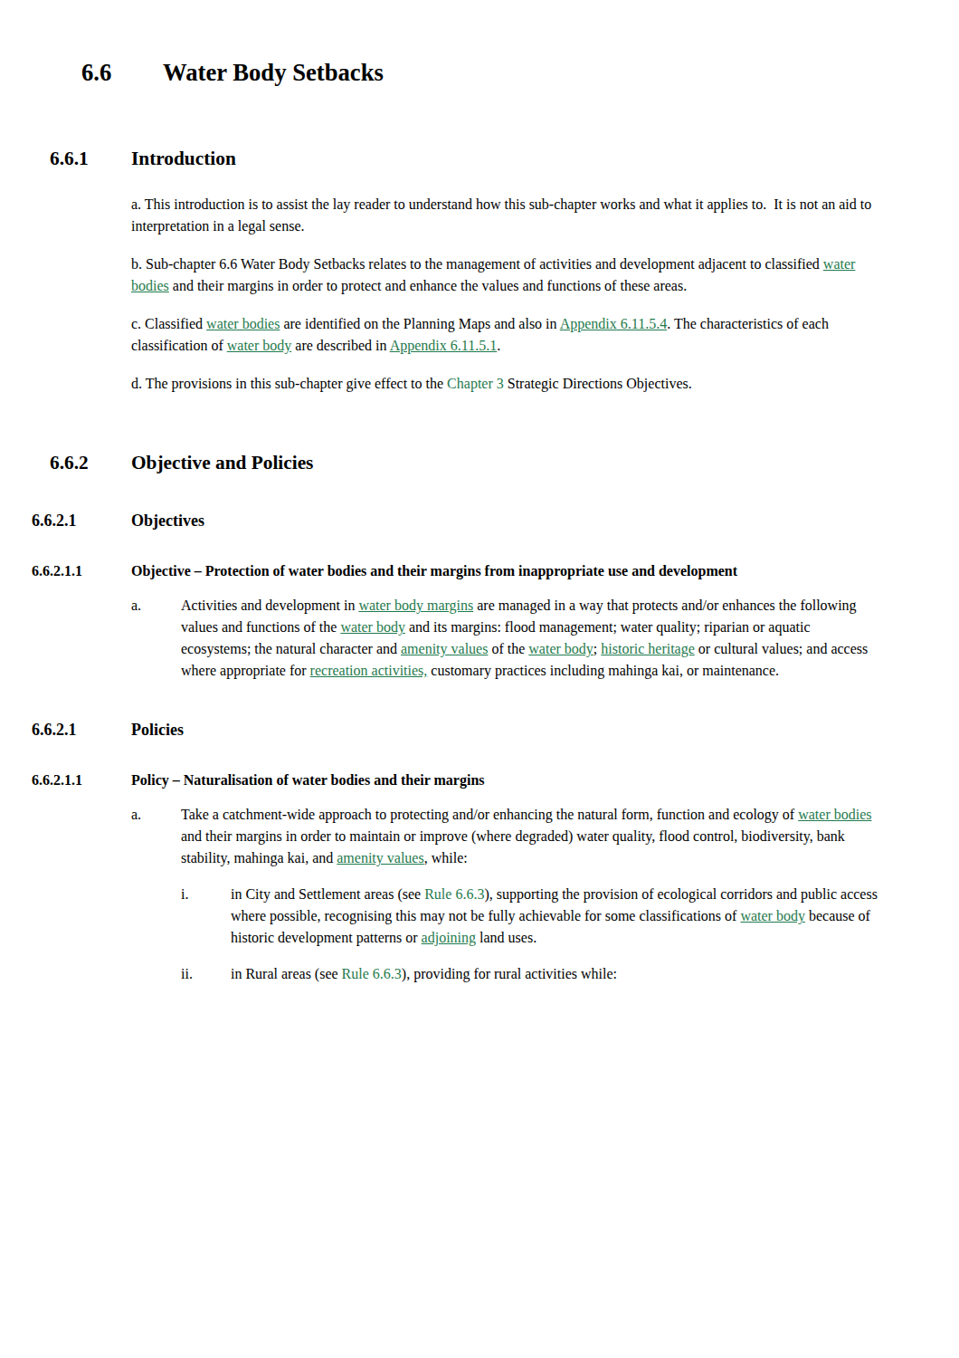6.6 Water Body Setbacks
6.6.1 Introduction
a. This introduction is to assist the lay reader to understand how this sub-chapter works and what it applies to. It is not an aid to interpretation in a legal sense.
b. Sub-chapter 6.6 Water Body Setbacks relates to the management of activities and development adjacent to classified water bodies and their margins in order to protect and enhance the values and functions of these areas.
c. Classified water bodies are identified on the Planning Maps and also in Appendix 6.11.5.4. The characteristics of each classification of water body are described in Appendix 6.11.5.1.
d. The provisions in this sub-chapter give effect to the Chapter 3 Strategic Directions Objectives.
6.6.2 Objective and Policies
6.6.2.1 Objectives
6.6.2.1.1 Objective – Protection of water bodies and their margins from inappropriate use and development
a.
Activities and development in water body margins are managed in a way that protects and/or enhances the following values and functions of the water body and its margins: flood management; water quality; riparian or aquatic ecosystems; the natural character and amenity values of the water body; historic heritage or cultural values; and access where appropriate for recreation activities, customary practices including mahinga kai, or maintenance.
6.6.2.1 Policies
6.6.2.1.1 Policy – Naturalisation of water bodies and their margins
a.
Take a catchment-wide approach to protecting and/or enhancing the natural form, function and ecology of water bodies and their margins in order to maintain or improve (where degraded) water quality, flood control, biodiversity, bank stability, mahinga kai, and amenity values, while:
i.
in City and Settlement areas (see Rule 6.6.3), supporting the provision of ecological corridors and public access where possible, recognising this may not be fully achievable for some classifications of water body because of historic development patterns or adjoining land uses.
ii.
in Rural areas (see Rule 6.6.3), providing for rural activities while: